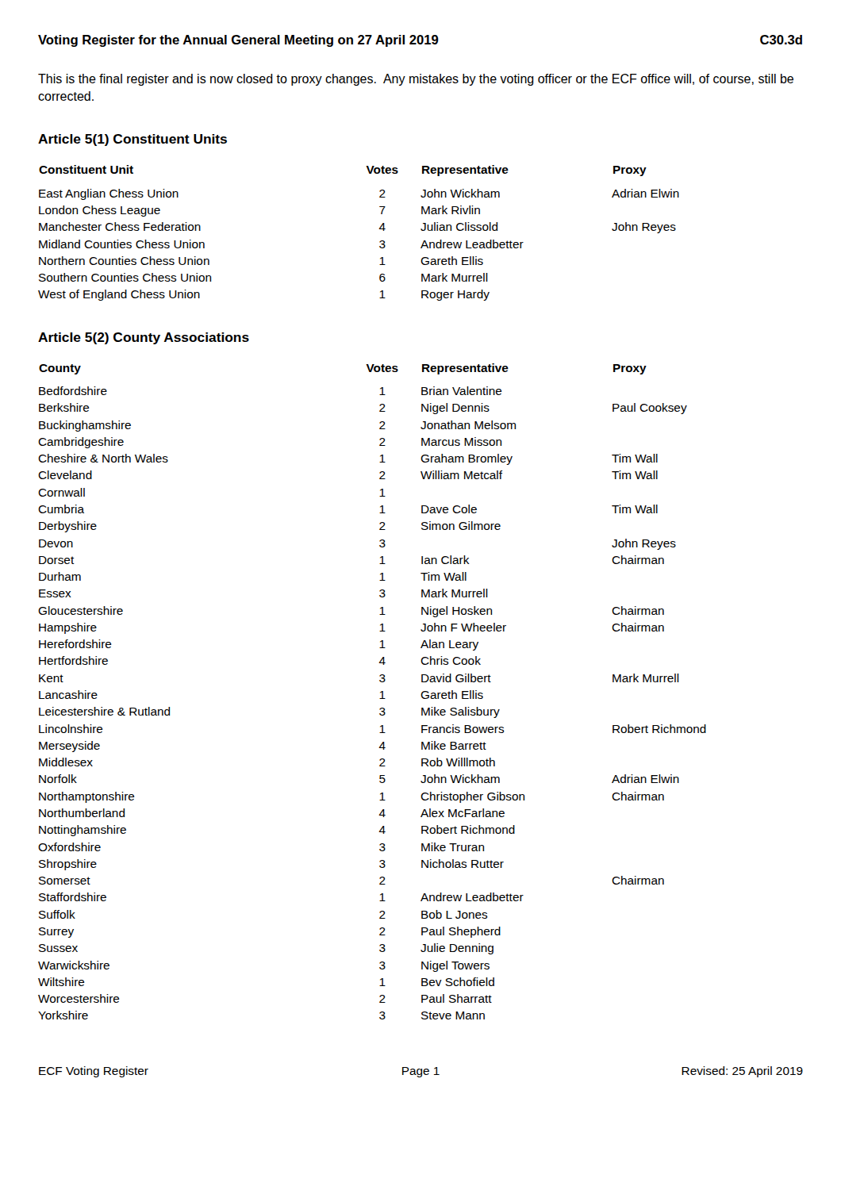Voting Register for the Annual General Meeting on 27 April 2019 C30.3d
This is the final register and is now closed to proxy changes. Any mistakes by the voting officer or the ECF office will, of course, still be corrected.
Article 5(1) Constituent Units
| Constituent Unit | Votes | Representative | Proxy |
| --- | --- | --- | --- |
| East Anglian Chess Union | 2 | John Wickham | Adrian Elwin |
| London Chess League | 7 | Mark Rivlin | |
| Manchester Chess Federation | 4 | Julian Clissold | John Reyes |
| Midland Counties Chess Union | 3 | Andrew Leadbetter | |
| Northern Counties Chess Union | 1 | Gareth Ellis | |
| Southern Counties Chess Union | 6 | Mark Murrell | |
| West of England Chess Union | 1 | Roger Hardy | |
Article 5(2) County Associations
| County | Votes | Representative | Proxy |
| --- | --- | --- | --- |
| Bedfordshire | 1 | Brian Valentine | |
| Berkshire | 2 | Nigel Dennis | Paul Cooksey |
| Buckinghamshire | 2 | Jonathan Melsom | |
| Cambridgeshire | 2 | Marcus Misson | |
| Cheshire & North Wales | 1 | Graham Bromley | Tim Wall |
| Cleveland | 2 | William Metcalf | Tim Wall |
| Cornwall | 1 | | |
| Cumbria | 1 | Dave Cole | Tim Wall |
| Derbyshire | 2 | Simon Gilmore | |
| Devon | 3 | | John Reyes |
| Dorset | 1 | Ian Clark | Chairman |
| Durham | 1 | Tim Wall | |
| Essex | 3 | Mark Murrell | |
| Gloucestershire | 1 | Nigel Hosken | Chairman |
| Hampshire | 1 | John F Wheeler | Chairman |
| Herefordshire | 1 | Alan Leary | |
| Hertfordshire | 4 | Chris Cook | |
| Kent | 3 | David Gilbert | Mark Murrell |
| Lancashire | 1 | Gareth Ellis | |
| Leicestershire & Rutland | 3 | Mike Salisbury | |
| Lincolnshire | 1 | Francis Bowers | Robert Richmond |
| Merseyside | 4 | Mike Barrett | |
| Middlesex | 2 | Rob Willlmoth | |
| Norfolk | 5 | John Wickham | Adrian Elwin |
| Northamptonshire | 1 | Christopher Gibson | Chairman |
| Northumberland | 4 | Alex McFarlane | |
| Nottinghamshire | 4 | Robert Richmond | |
| Oxfordshire | 3 | Mike Truran | |
| Shropshire | 3 | Nicholas Rutter | |
| Somerset | 2 | | Chairman |
| Staffordshire | 1 | Andrew Leadbetter | |
| Suffolk | 2 | Bob L Jones | |
| Surrey | 2 | Paul Shepherd | |
| Sussex | 3 | Julie Denning | |
| Warwickshire | 3 | Nigel Towers | |
| Wiltshire | 1 | Bev Schofield | |
| Worcestershire | 2 | Paul Sharratt | |
| Yorkshire | 3 | Steve Mann | |
ECF Voting Register Page 1 Revised: 25 April 2019